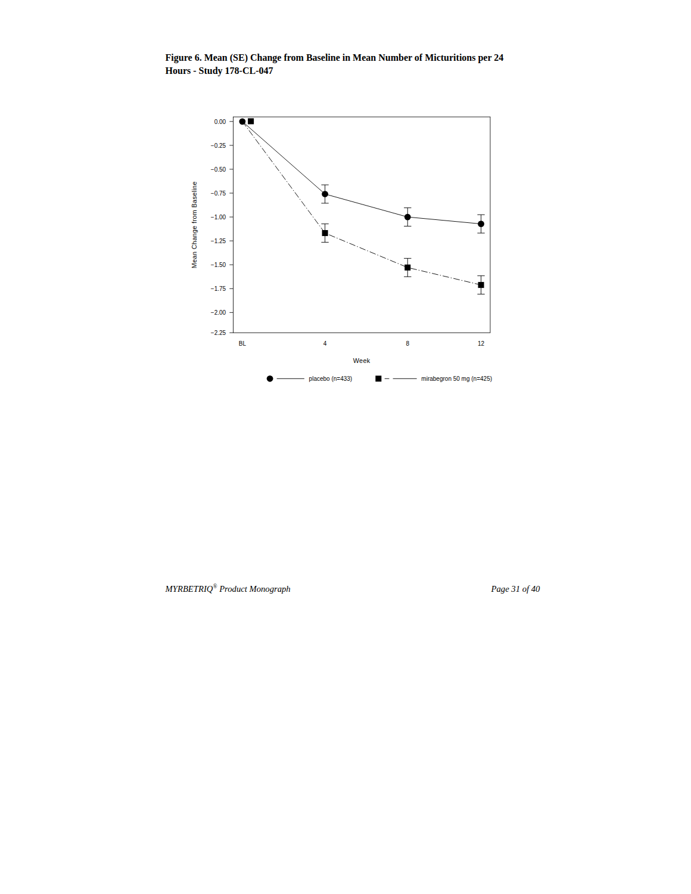Figure 6. Mean (SE) Change from Baseline in Mean Number of Micturitions per 24 Hours - Study 178-CL-047
Mean (SE) change from baseline in mean number of micturitions per 24 hours, Study 178-CL-047 Line chart with two series. Placebo (n=433), solid line with filled circles, declines from 0.00 at baseline to about -0.76 at week 4, -1.00 at week 8, and -1.07 at week 12. Mirabegron 50 mg (n=425), dash-dot line with filled squares, declines from 0.00 at baseline to about -1.17 at week 4, -1.53 at week 8, and -1.71 at week 12. Error bars show standard error. 0.00 −0.25 −0.50 −0.75 −1.00 −1.25 −1.50 −1.75 −2.00 −2.25 Mean Change from Baseline BL 4 8 12 Week placebo (n=433) mirabegron 50 mg (n=425)
MYRBETRIQ® Product Monograph
Page 31 of 40